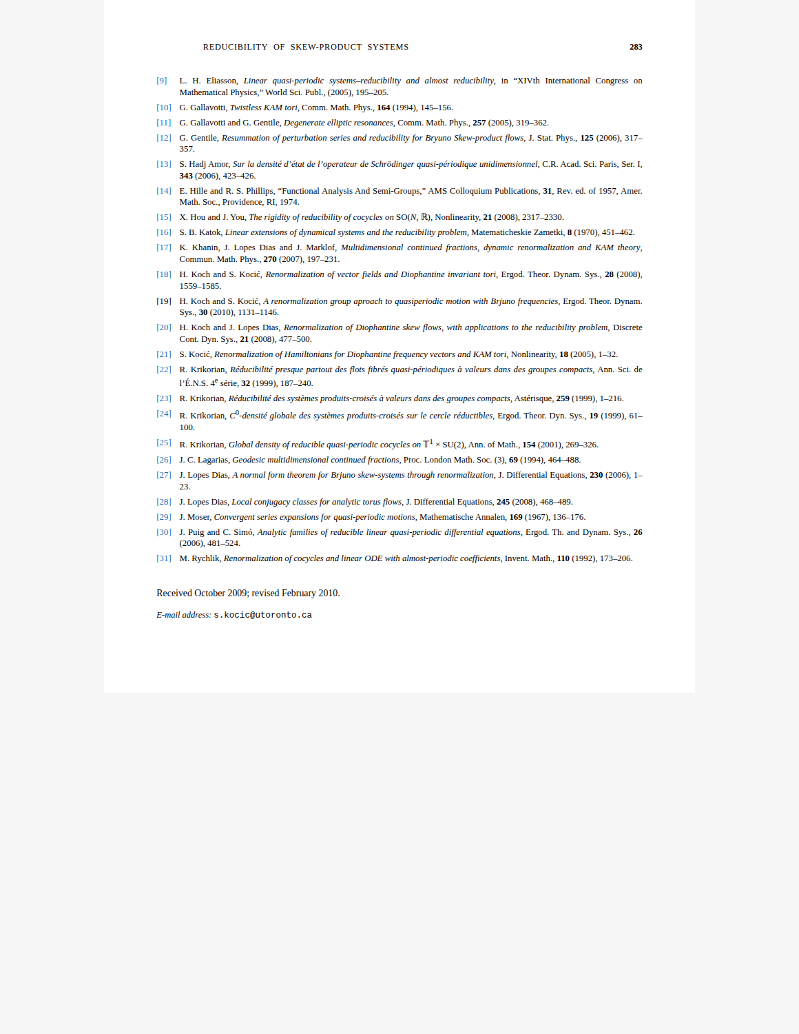REDUCIBILITY OF SKEW-PRODUCT SYSTEMS 283
[9] L. H. Eliasson, Linear quasi-periodic systems–reducibility and almost reducibility, in “XIVth International Congress on Mathematical Physics,” World Sci. Publ., (2005), 195–205.
[10] G. Gallavotti, Twistless KAM tori, Comm. Math. Phys., 164 (1994), 145–156.
[11] G. Gallavotti and G. Gentile, Degenerate elliptic resonances, Comm. Math. Phys., 257 (2005), 319–362.
[12] G. Gentile, Resummation of perturbation series and reducibility for Bryuno Skew-product flows, J. Stat. Phys., 125 (2006), 317–357.
[13] S. Hadj Amor, Sur la densité d’état de l’operateur de Schrödinger quasi-périodique unidimensionnel, C.R. Acad. Sci. Paris, Ser. I, 343 (2006), 423–426.
[14] E. Hille and R. S. Phillips, “Functional Analysis And Semi-Groups,” AMS Colloquium Publications, 31, Rev. ed. of 1957, Amer. Math. Soc., Providence, RI, 1974.
[15] X. Hou and J. You, The rigidity of reducibility of cocycles on SO(N, ℝ), Nonlinearity, 21 (2008), 2317–2330.
[16] S. B. Katok, Linear extensions of dynamical systems and the reducibility problem, Matematicheskie Zametki, 8 (1970), 451–462.
[17] K. Khanin, J. Lopes Dias and J. Marklof, Multidimensional continued fractions, dynamic renormalization and KAM theory, Commun. Math. Phys., 270 (2007), 197–231.
[18] H. Koch and S. Kocić, Renormalization of vector fields and Diophantine invariant tori, Ergod. Theor. Dynam. Sys., 28 (2008), 1559–1585.
[19] H. Koch and S. Kocić, A renormalization group aproach to quasiperiodic motion with Brjuno frequencies, Ergod. Theor. Dynam. Sys., 30 (2010), 1131–1146.
[20] H. Koch and J. Lopes Dias, Renormalization of Diophantine skew flows, with applications to the reducibility problem, Discrete Cont. Dyn. Sys., 21 (2008), 477–500.
[21] S. Kocić, Renormalization of Hamiltonians for Diophantine frequency vectors and KAM tori, Nonlinearity, 18 (2005), 1–32.
[22] R. Krikorian, Réducibilité presque partout des flots fibrés quasi-périodiques à valeurs dans des groupes compacts, Ann. Sci. de l’É.N.S. 4e série, 32 (1999), 187–240.
[23] R. Krikorian, Réducibilité des systèmes produits-croisés à valeurs dans des groupes compacts, Astérisque, 259 (1999), 1–216.
[24] R. Krikorian, C0-densité globale des systèmes produits-croisés sur le cercle réductibles, Ergod. Theor. Dyn. Sys., 19 (1999), 61–100.
[25] R. Krikorian, Global density of reducible quasi-periodic cocycles on 𝕋1 × SU(2), Ann. of Math., 154 (2001), 269–326.
[26] J. C. Lagarias, Geodesic multidimensional continued fractions, Proc. London Math. Soc. (3), 69 (1994), 464–488.
[27] J. Lopes Dias, A normal form theorem for Brjuno skew-systems through renormalization, J. Differential Equations, 230 (2006), 1–23.
[28] J. Lopes Dias, Local conjugacy classes for analytic torus flows, J. Differential Equations, 245 (2008), 468–489.
[29] J. Moser, Convergent series expansions for quasi-periodic motions, Mathematische Annalen, 169 (1967), 136–176.
[30] J. Puig and C. Simó, Analytic families of reducible linear quasi-periodic differential equations, Ergod. Th. and Dynam. Sys., 26 (2006), 481–524.
[31] M. Rychlik, Renormalization of cocycles and linear ODE with almost-periodic coefficients, Invent. Math., 110 (1992), 173–206.
Received October 2009; revised February 2010.
E-mail address: s.kocic@utoronto.ca